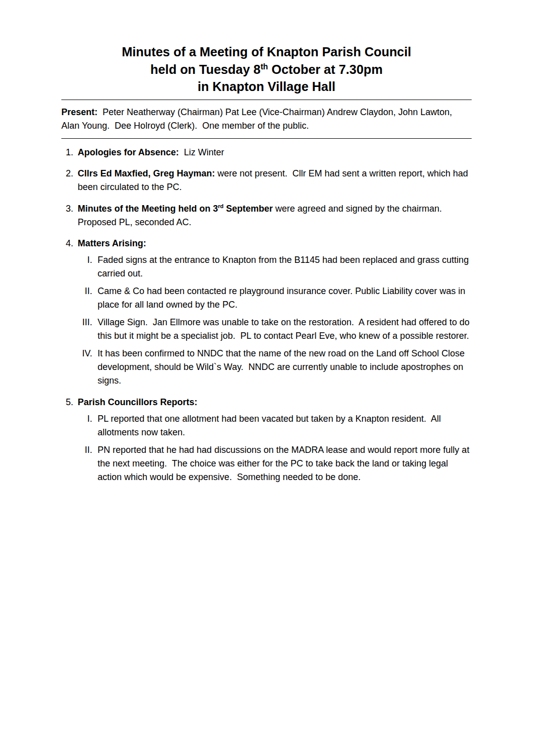Minutes of a Meeting of Knapton Parish Council
held on Tuesday 8th October at 7.30pm
in Knapton Village Hall
Present: Peter Neatherway (Chairman) Pat Lee (Vice-Chairman) Andrew Claydon, John Lawton, Alan Young. Dee Holroyd (Clerk). One member of the public.
Apologies for Absence: Liz Winter
Cllrs Ed Maxfied, Greg Hayman: were not present. Cllr EM had sent a written report, which had been circulated to the PC.
Minutes of the Meeting held on 3rd September were agreed and signed by the chairman. Proposed PL, seconded AC.
Matters Arising:
Faded signs at the entrance to Knapton from the B1145 had been replaced and grass cutting carried out.
Came & Co had been contacted re playground insurance cover. Public Liability cover was in place for all land owned by the PC.
Village Sign. Jan Ellmore was unable to take on the restoration. A resident had offered to do this but it might be a specialist job. PL to contact Pearl Eve, who knew of a possible restorer.
It has been confirmed to NNDC that the name of the new road on the Land off School Close development, should be Wild`s Way. NNDC are currently unable to include apostrophes on signs.
Parish Councillors Reports:
PL reported that one allotment had been vacated but taken by a Knapton resident. All allotments now taken.
PN reported that he had had discussions on the MADRA lease and would report more fully at the next meeting. The choice was either for the PC to take back the land or taking legal action which would be expensive. Something needed to be done.